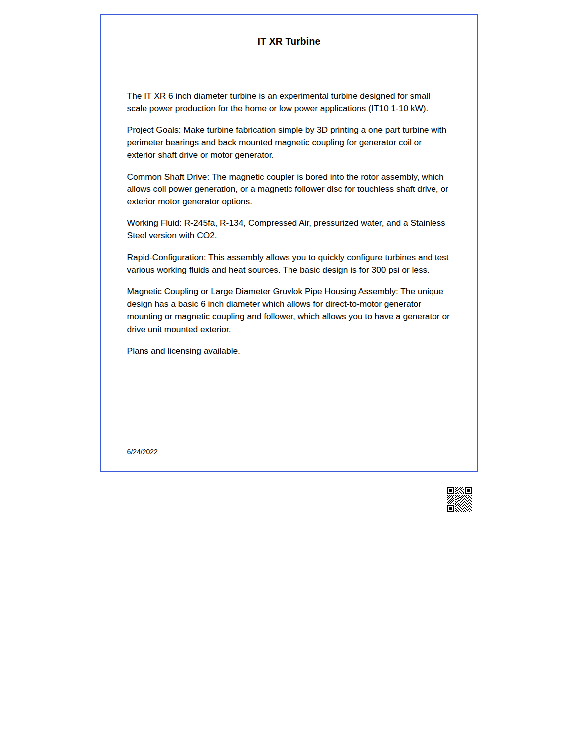IT XR Turbine
The IT XR 6 inch diameter turbine is an experimental turbine designed for small scale power production for the home or low power applications (IT10 1-10 kW).
Project Goals: Make turbine fabrication simple by 3D printing a one part turbine with perimeter bearings and back mounted magnetic coupling for generator coil or exterior shaft drive or motor generator.
Common Shaft Drive: The magnetic coupler is bored into the rotor assembly, which allows coil power generation, or a magnetic follower disc for touchless shaft drive, or exterior motor generator options.
Working Fluid: R-245fa, R-134, Compressed Air, pressurized water, and a Stainless Steel version with CO2.
Rapid-Configuration: This assembly allows you to quickly configure turbines and test various working fluids and heat sources. The basic design is for 300 psi or less.
Magnetic Coupling or Large Diameter Gruvlok Pipe Housing Assembly: The unique design has a basic 6 inch diameter which allows for direct-to-motor generator mounting or magnetic coupling and follower, which allows you to have a generator or drive unit mounted exterior.
Plans and licensing available.
6/24/2022